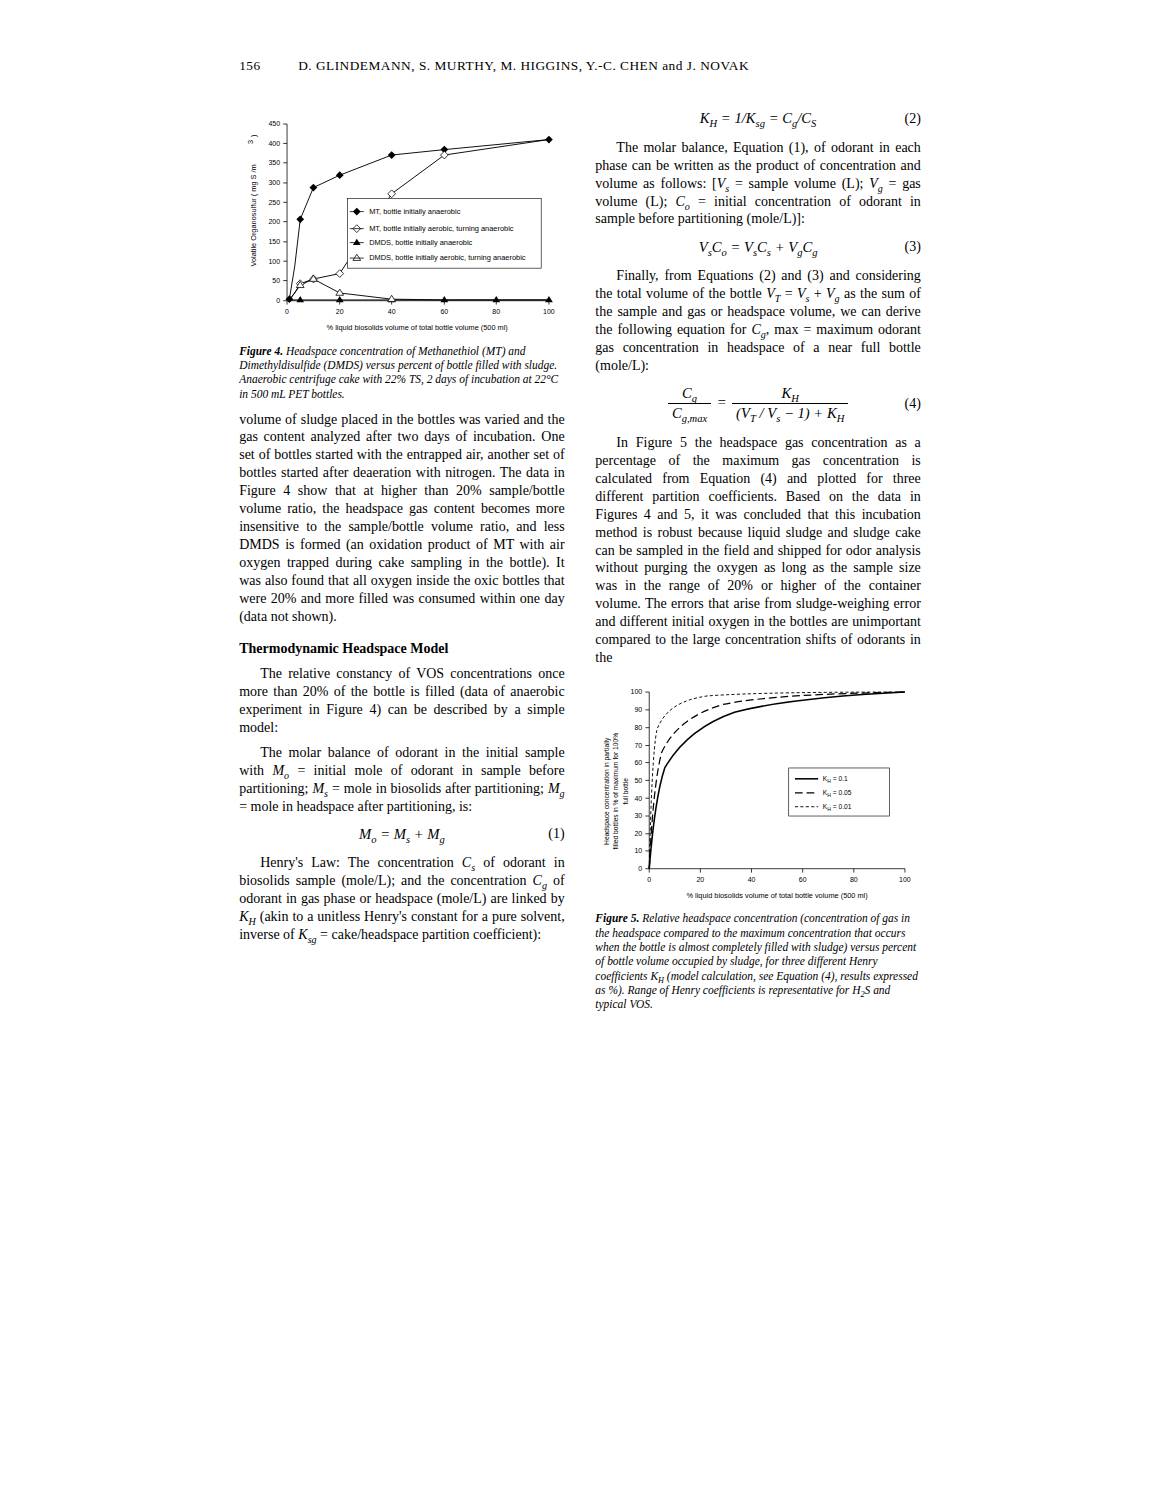156 D. GLINDEMANN, S. MURTHY, M. HIGGINS, Y.-C. CHEN and J. NOVAK
0 50 100 150 200 250 300 350 400 450 0 20 40 60 80 100 % liquid biosolids volume of total bottle volume (500 ml) Volatile Organosulfur ( mg S /m 3 ) MT, bottle initially anaerobic MT, bottle initially aerobic, turning anaerobic DMDS, bottle initially anaerobic DMDS, bottle initially aerobic, turning anaerobic
Figure 4. Headspace concentration of Methanethiol (MT) and Dimethyldisulfide (DMDS) versus percent of bottle filled with sludge. Anaerobic centrifuge cake with 22% TS, 2 days of incubation at 22°C in 500 mL PET bottles.
volume of sludge placed in the bottles was varied and the gas content analyzed after two days of incubation. One set of bottles started with the entrapped air, another set of bottles started after deaeration with nitrogen. The data in Figure 4 show that at higher than 20% sample/bottle volume ratio, the headspace gas content becomes more insensitive to the sample/bottle volume ratio, and less DMDS is formed (an oxidation product of MT with air oxygen trapped during cake sampling in the bottle). It was also found that all oxygen inside the oxic bottles that were 20% and more filled was consumed within one day (data not shown).
Thermodynamic Headspace Model
The relative constancy of VOS concentrations once more than 20% of the bottle is filled (data of anaerobic experiment in Figure 4) can be described by a simple model:
The molar balance of odorant in the initial sample with Mo = initial mole of odorant in sample before partitioning; Ms = mole in biosolids after partitioning; Mg = mole in headspace after partitioning, is:
Mo = Ms + Mg (1)
Henry's Law: The concentration Cs of odorant in biosolids sample (mole/L); and the concentration Cg of odorant in gas phase or headspace (mole/L) are linked by KH (akin to a unitless Henry's constant for a pure solvent, inverse of Ksg = cake/headspace partition coefficient):
KH = 1/Ksg = Cg/CS (2)
The molar balance, Equation (1), of odorant in each phase can be written as the product of concentration and volume as follows: [Vs = sample volume (L); Vg = gas volume (L); Co = initial concentration of odorant in sample before partitioning (mole/L)]:
VsCo = VsCs + VgCg (3)
Finally, from Equations (2) and (3) and considering the total volume of the bottle VT = Vs + Vg as the sum of the sample and gas or headspace volume, we can derive the following equation for Cg, max = maximum odorant gas concentration in headspace of a near full bottle (mole/L):
Cg Cg,max = KH (VT / Vs − 1) + KH (4)
In Figure 5 the headspace gas concentration as a percentage of the maximum gas concentration is calculated from Equation (4) and plotted for three different partition coefficients. Based on the data in Figures 4 and 5, it was concluded that this incubation method is robust because liquid sludge and sludge cake can be sampled in the field and shipped for odor analysis without purging the oxygen as long as the sample size was in the range of 20% or higher of the container volume. The errors that arise from sludge-weighing error and different initial oxygen in the bottles are unimportant compared to the large concentration shifts of odorants in the
0 10 20 30 40 50 60 70 80 90 100 0 20 40 60 80 100 % liquid biosolids volume of total bottle volume (500 ml) Headspace concentration in partially filled bottles in % of maximum for 100% full bottle KH = 0.1 KH = 0.05 KH = 0.01
Figure 5. Relative headspace concentration (concentration of gas in the headspace compared to the maximum concentration that occurs when the bottle is almost completely filled with sludge) versus percent of bottle volume occupied by sludge, for three different Henry coefficients KH (model calculation, see Equation (4), results expressed as %). Range of Henry coefficients is representative for H2S and typical VOS.